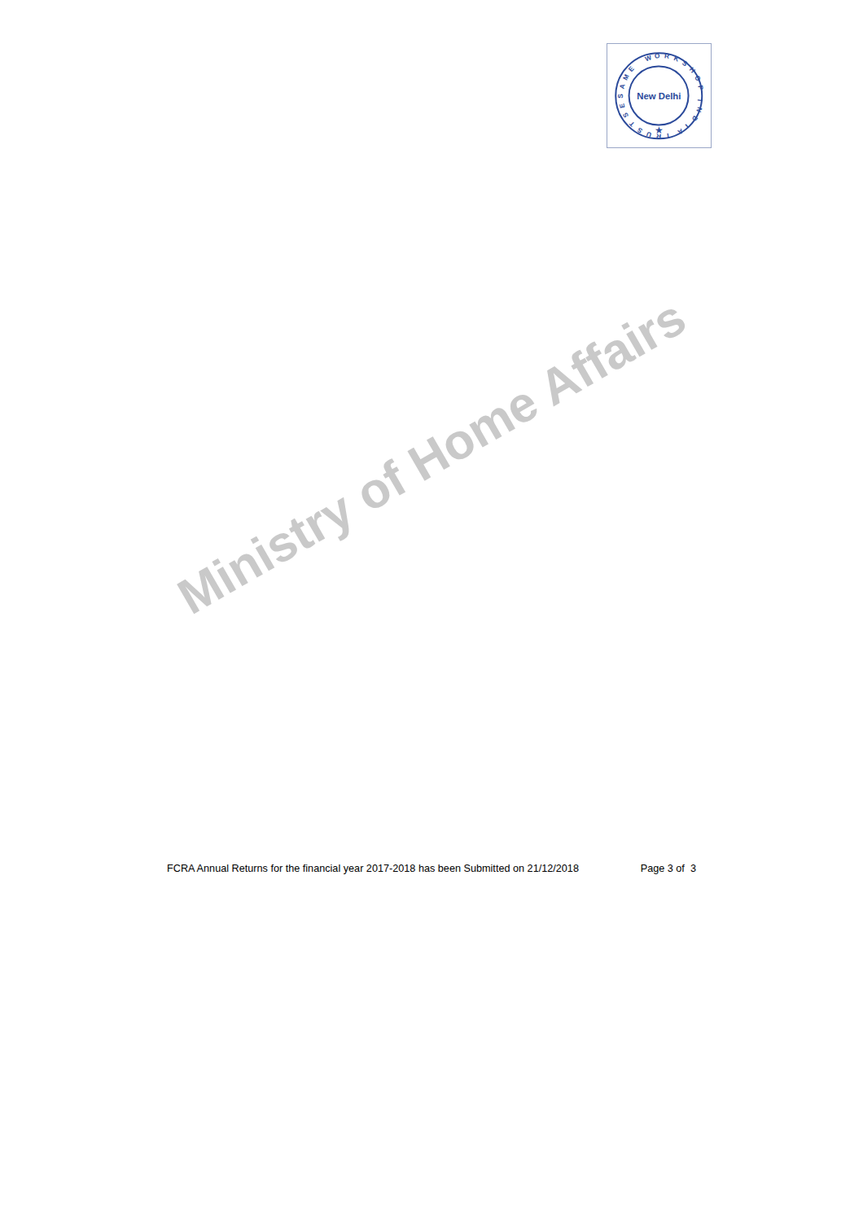S E S A M E W O R K S H O P I N D I A T R U S T
New Delhi
★
Ministry of Home Affairs
FCRA Annual Returns for the financial year 2017-2018 has been Submitted on 21/12/2018 Page 3 of 3